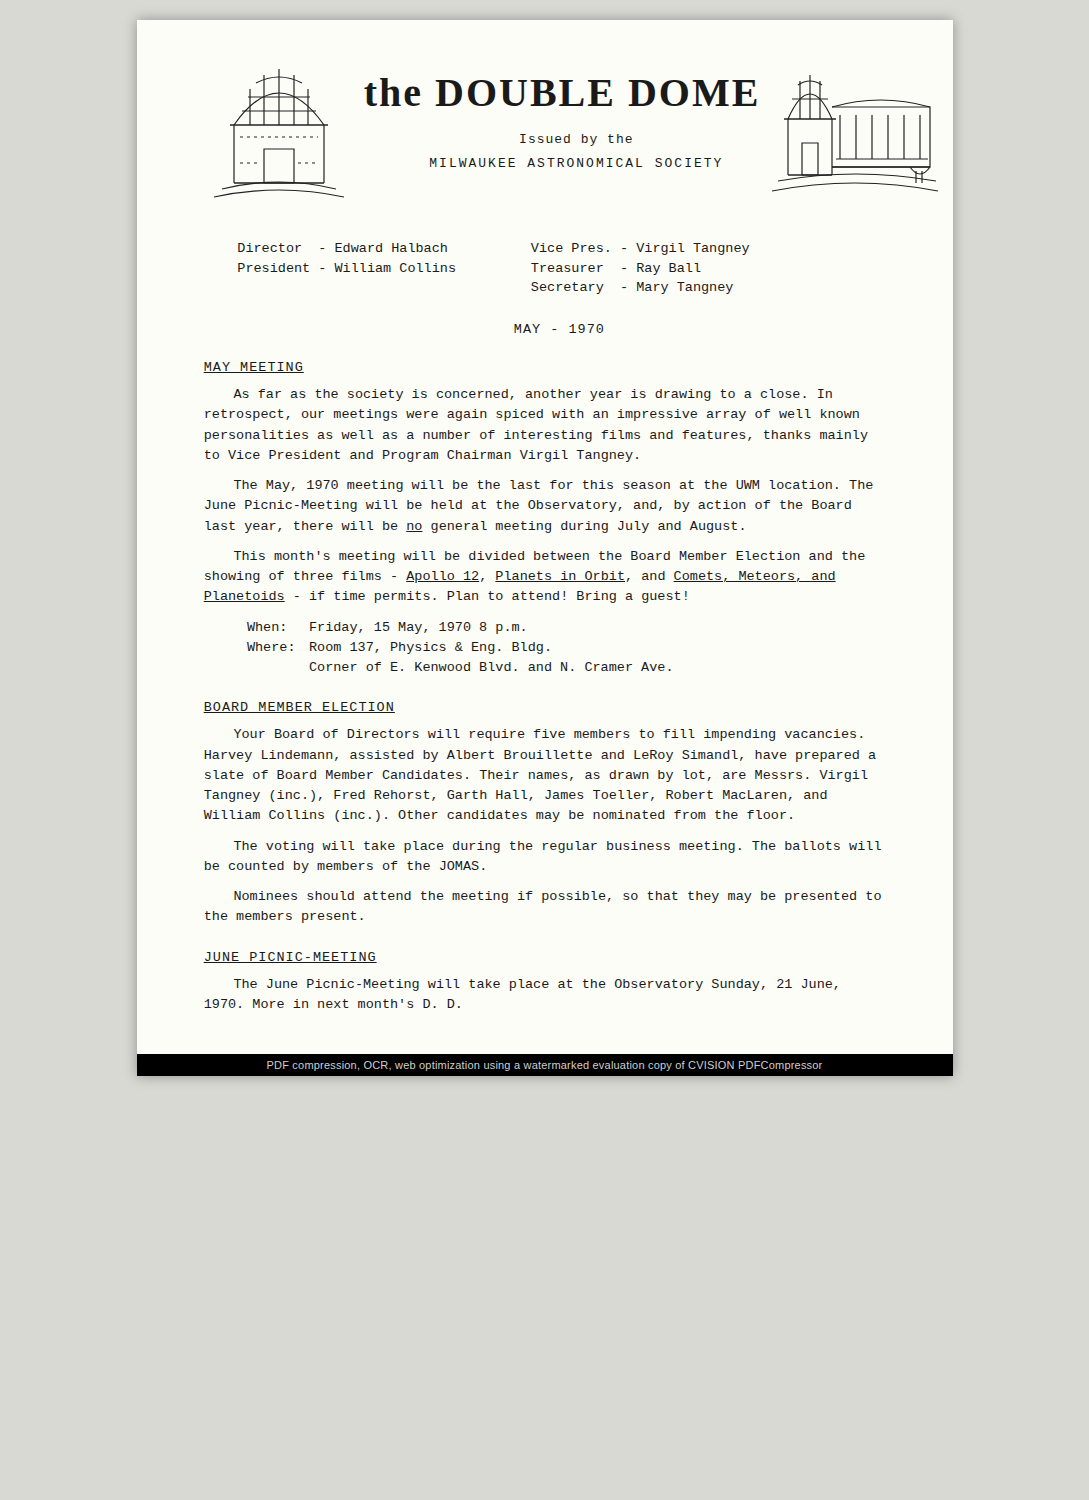Observatory dome sketch
the DOUBLE DOME
Issued by the
MILWAUKEE ASTRONOMICAL SOCIETY
Observatory building sketch
Director - Edward Halbach
President - William Collins
Vice Pres. - Virgil Tangney
Treasurer - Ray Ball
Secretary - Mary Tangney
MAY - 1970
MAY MEETING
As far as the society is concerned, another year is drawing to a close. In retrospect, our meetings were again spiced with an impressive array of well known personalities as well as a number of interesting films and features, thanks mainly to Vice President and Program Chairman Virgil Tangney.
The May, 1970 meeting will be the last for this season at the UWM location. The June Picnic-Meeting will be held at the Observatory, and, by action of the Board last year, there will be no general meeting during July and August.
This month's meeting will be divided between the Board Member Election and the showing of three films - Apollo 12, Planets in Orbit, and Comets, Meteors, and Planetoids - if time permits. Plan to attend! Bring a guest!
When: Friday, 15 May, 1970 8 p.m.
Where: Room 137, Physics & Eng. Bldg.
Corner of E. Kenwood Blvd. and N. Cramer Ave.
BOARD MEMBER ELECTION
Your Board of Directors will require five members to fill impending vacancies. Harvey Lindemann, assisted by Albert Brouillette and LeRoy Simandl, have prepared a slate of Board Member Candidates. Their names, as drawn by lot, are Messrs. Virgil Tangney (inc.), Fred Rehorst, Garth Hall, James Toeller, Robert MacLaren, and William Collins (inc.). Other candidates may be nominated from the floor.
The voting will take place during the regular business meeting. The ballots will be counted by members of the JOMAS.
Nominees should attend the meeting if possible, so that they may be presented to the members present.
JUNE PICNIC-MEETING
The June Picnic-Meeting will take place at the Observatory Sunday, 21 June, 1970. More in next month's D. D.
PDF compression, OCR, web optimization using a watermarked evaluation copy of CVISION PDFCompressor